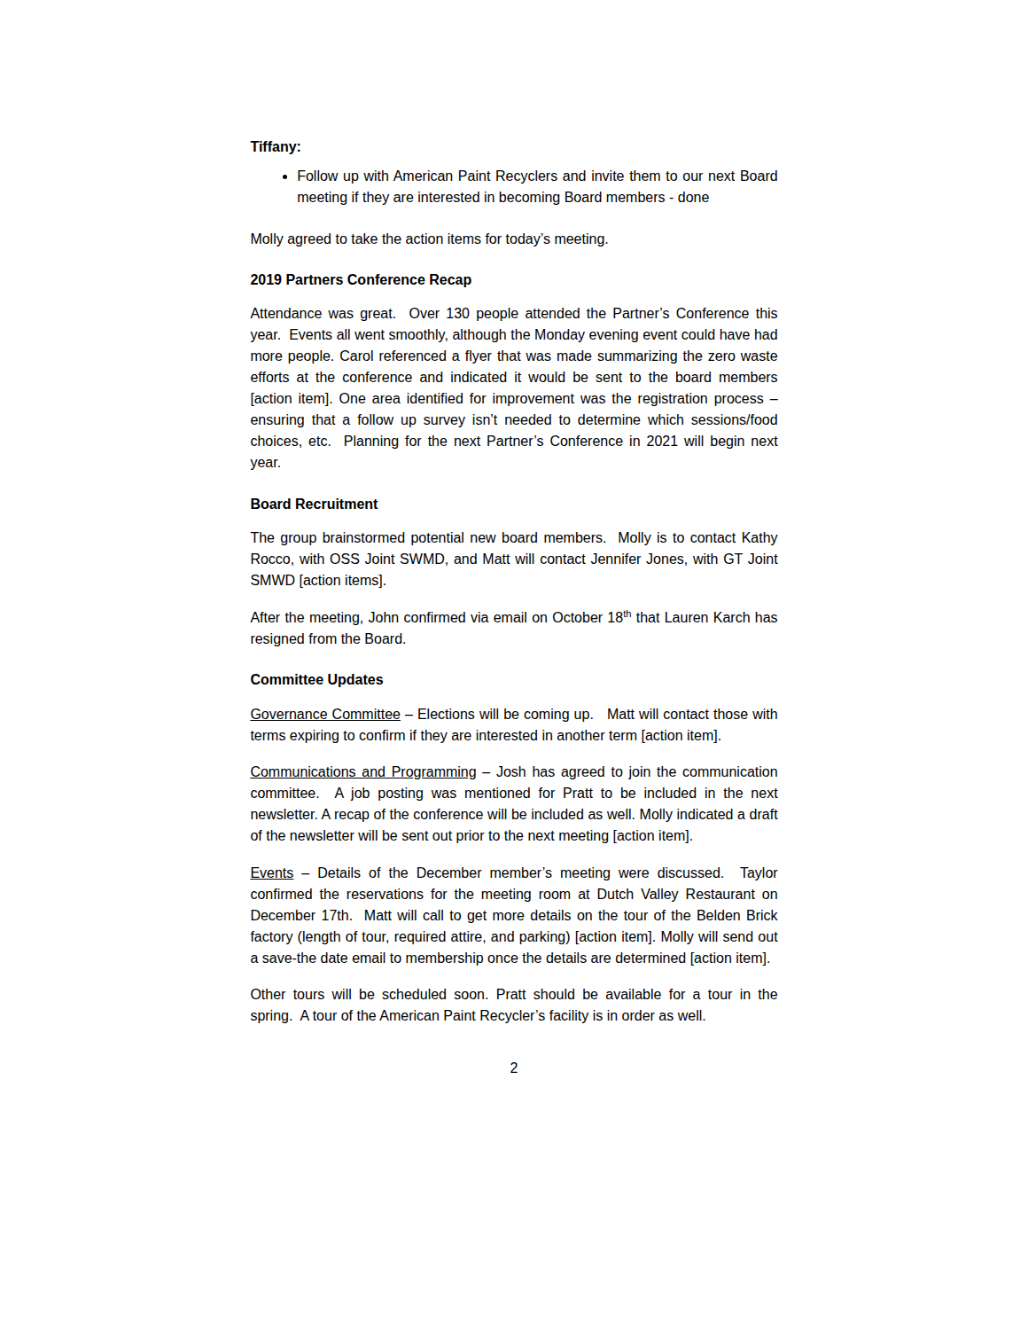Tiffany:
Follow up with American Paint Recyclers and invite them to our next Board meeting if they are interested in becoming Board members - done
Molly agreed to take the action items for today’s meeting.
2019 Partners Conference Recap
Attendance was great. Over 130 people attended the Partner’s Conference this year. Events all went smoothly, although the Monday evening event could have had more people. Carol referenced a flyer that was made summarizing the zero waste efforts at the conference and indicated it would be sent to the board members [action item]. One area identified for improvement was the registration process – ensuring that a follow up survey isn’t needed to determine which sessions/food choices, etc. Planning for the next Partner’s Conference in 2021 will begin next year.
Board Recruitment
The group brainstormed potential new board members. Molly is to contact Kathy Rocco, with OSS Joint SWMD, and Matt will contact Jennifer Jones, with GT Joint SMWD [action items].
After the meeting, John confirmed via email on October 18th that Lauren Karch has resigned from the Board.
Committee Updates
Governance Committee – Elections will be coming up. Matt will contact those with terms expiring to confirm if they are interested in another term [action item].
Communications and Programming – Josh has agreed to join the communication committee. A job posting was mentioned for Pratt to be included in the next newsletter. A recap of the conference will be included as well. Molly indicated a draft of the newsletter will be sent out prior to the next meeting [action item].
Events – Details of the December member’s meeting were discussed. Taylor confirmed the reservations for the meeting room at Dutch Valley Restaurant on December 17th. Matt will call to get more details on the tour of the Belden Brick factory (length of tour, required attire, and parking) [action item]. Molly will send out a save-the date email to membership once the details are determined [action item].
Other tours will be scheduled soon. Pratt should be available for a tour in the spring. A tour of the American Paint Recycler’s facility is in order as well.
2